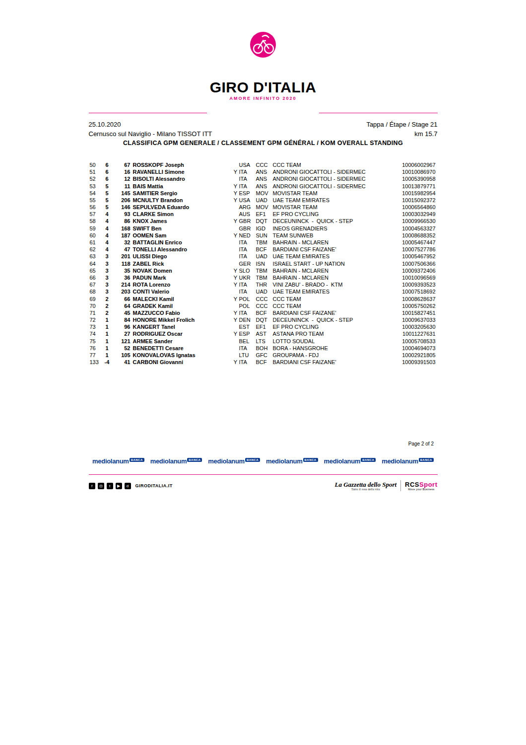GIRO D'ITALIA
AMORE INFINITO 2020
25.10.2020
Cernusco sul Naviglio - Milano TISSOT ITT
Tappa / Étape / Stage 21
km 15.7
CLASSIFICA GPM GENERALE / CLASSEMENT GPM GÉNÉRAL / KOM OVERALL STANDING
| 50 | 6 | 67 | ROSSKOPF Joseph | | USA | CCC | CCC TEAM | 10006002967 |
| 51 | 6 | 16 | RAVANELLI Simone | Y | ITA | ANS | ANDRONI GIOCATTOLI - SIDERMEC | 10010086970 |
| 52 | 6 | 12 | BISOLTI Alessandro | | ITA | ANS | ANDRONI GIOCATTOLI - SIDERMEC | 10005390958 |
| 53 | 5 | 11 | BAIS Mattia | Y | ITA | ANS | ANDRONI GIOCATTOLI - SIDERMEC | 10013879771 |
| 54 | 5 | 145 | SAMITIER Sergio | Y | ESP | MOV | MOVISTAR TEAM | 10015982954 |
| 55 | 5 | 206 | MCNULTY Brandon | Y | USA | UAD | UAE TEAM EMIRATES | 10015092372 |
| 56 | 5 | 146 | SEPULVEDA Eduardo | | ARG | MOV | MOVISTAR TEAM | 10006564860 |
| 57 | 4 | 93 | CLARKE Simon | | AUS | EF1 | EF PRO CYCLING | 10003032949 |
| 58 | 4 | 86 | KNOX James | Y | GBR | DQT | DECEUNINCK - QUICK - STEP | 10009966530 |
| 59 | 4 | 168 | SWIFT Ben | | GBR | IGD | INEOS GRENADIERS | 10004563327 |
| 60 | 4 | 187 | OOMEN Sam | Y | NED | SUN | TEAM SUNWEB | 10008688352 |
| 61 | 4 | 32 | BATTAGLIN Enrico | | ITA | TBM | BAHRAIN - MCLAREN | 10005467447 |
| 62 | 4 | 47 | TONELLI Alessandro | | ITA | BCF | BARDIANI CSF FAIZANE' | 10007527786 |
| 63 | 3 | 201 | ULISSI Diego | | ITA | UAD | UAE TEAM EMIRATES | 10005467952 |
| 64 | 3 | 118 | ZABEL Rick | | GER | ISN | ISRAEL START - UP NATION | 10007506366 |
| 65 | 3 | 35 | NOVAK Domen | Y | SLO | TBM | BAHRAIN - MCLAREN | 10009372406 |
| 66 | 3 | 36 | PADUN Mark | Y | UKR | TBM | BAHRAIN - MCLAREN | 10010096569 |
| 67 | 3 | 214 | ROTA Lorenzo | Y | ITA | THR | VINI ZABU' - BRADO - KTM | 10009393523 |
| 68 | 3 | 203 | CONTI Valerio | | ITA | UAD | UAE TEAM EMIRATES | 10007518692 |
| 69 | 2 | 66 | MALECKI Kamil | Y | POL | CCC | CCC TEAM | 10008628637 |
| 70 | 2 | 64 | GRADEK Kamil | | POL | CCC | CCC TEAM | 10005750262 |
| 71 | 2 | 45 | MAZZUCCO Fabio | Y | ITA | BCF | BARDIANI CSF FAIZANE' | 10015827451 |
| 72 | 1 | 84 | HONORE Mikkel Frolich | Y | DEN | DQT | DECEUNINCK - QUICK - STEP | 10009637033 |
| 73 | 1 | 96 | KANGERT Tanel | | EST | EF1 | EF PRO CYCLING | 10003205630 |
| 74 | 1 | 27 | RODRIGUEZ Oscar | Y | ESP | AST | ASTANA PRO TEAM | 10011227631 |
| 75 | 1 | 121 | ARMEE Sander | | BEL | LTS | LOTTO SOUDAL | 10005708533 |
| 76 | 1 | 52 | BENEDETTI Cesare | | ITA | BOH | BORA - HANSGROHE | 10004694073 |
| 77 | 1 | 105 | KONOVALOVAS Ignatas | | LTU | GFC | GROUPAMA - FDJ | 10002921805 |
| 133 | -4 | 41 | CARBONI Giovanni | Y | ITA | BCF | BARDIANI CSF FAIZANE' | 10009391503 |
Page 2 of 2
mediolanumBANCA
mediolanumBANCA
mediolanumBANCA
mediolanumBANCA
mediolanumBANCA
mediolanumBANCA
f ◎ t ▶ d GIRODITALIA.IT
La Gazzetta dello Sport Tutto il rosa della vita
RCSSport
Move your Business